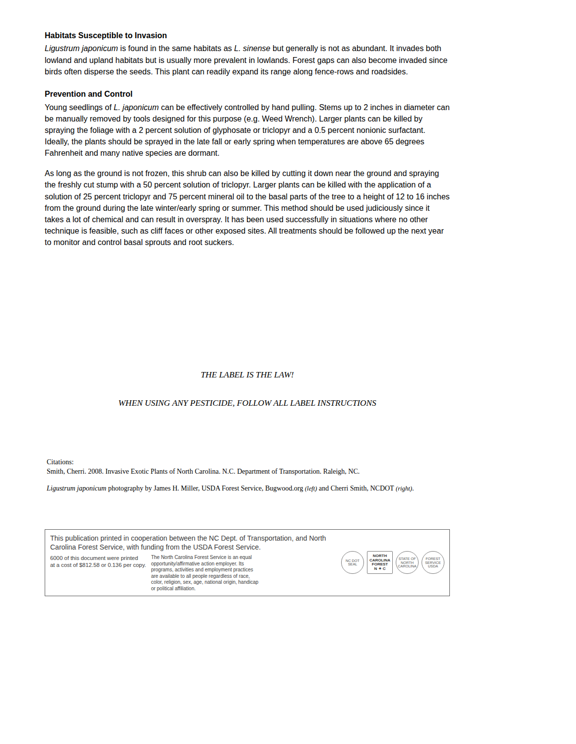Habitats Susceptible to Invasion
Ligustrum japonicum is found in the same habitats as L. sinense but generally is not as abundant. It invades both lowland and upland habitats but is usually more prevalent in lowlands. Forest gaps can also become invaded since birds often disperse the seeds. This plant can readily expand its range along fence-rows and roadsides.
Prevention and Control
Young seedlings of L. japonicum can be effectively controlled by hand pulling. Stems up to 2 inches in diameter can be manually removed by tools designed for this purpose (e.g. Weed Wrench). Larger plants can be killed by spraying the foliage with a 2 percent solution of glyphosate or triclopyr and a 0.5 percent nonionic surfactant. Ideally, the plants should be sprayed in the late fall or early spring when temperatures are above 65 degrees Fahrenheit and many native species are dormant.
As long as the ground is not frozen, this shrub can also be killed by cutting it down near the ground and spraying the freshly cut stump with a 50 percent solution of triclopyr. Larger plants can be killed with the application of a solution of 25 percent triclopyr and 75 percent mineral oil to the basal parts of the tree to a height of 12 to 16 inches from the ground during the late winter/early spring or summer. This method should be used judiciously since it takes a lot of chemical and can result in overspray. It has been used successfully in situations where no other technique is feasible, such as cliff faces or other exposed sites. All treatments should be followed up the next year to monitor and control basal sprouts and root suckers.
THE LABEL IS THE LAW!
WHEN USING ANY PESTICIDE, FOLLOW ALL LABEL INSTRUCTIONS
Citations:
Smith, Cherri. 2008. Invasive Exotic Plants of North Carolina. N.C. Department of Transportation. Raleigh, NC.
Ligustrum japonicum photography by James H. Miller, USDA Forest Service, Bugwood.org (left) and Cherri Smith, NCDOT (right).
This publication printed in cooperation between the NC Dept. of Transportation, and North Carolina Forest Service, with funding from the USDA Forest Service.
6000 of this document were printed
at a cost of $812.58 or 0.136 per copy.
The North Carolina Forest Service is an equal opportunity/affirmative action employer. Its programs, activities and employment practices are available to all people regardless of race, color, religion, sex, age, national origin, handicap or political affiliation.
NC DOT SEAL
NORTH CAROLINA
FOREST
N ✦ C
STATE OF NORTH CAROLINA
FOREST SERVICE
USDA